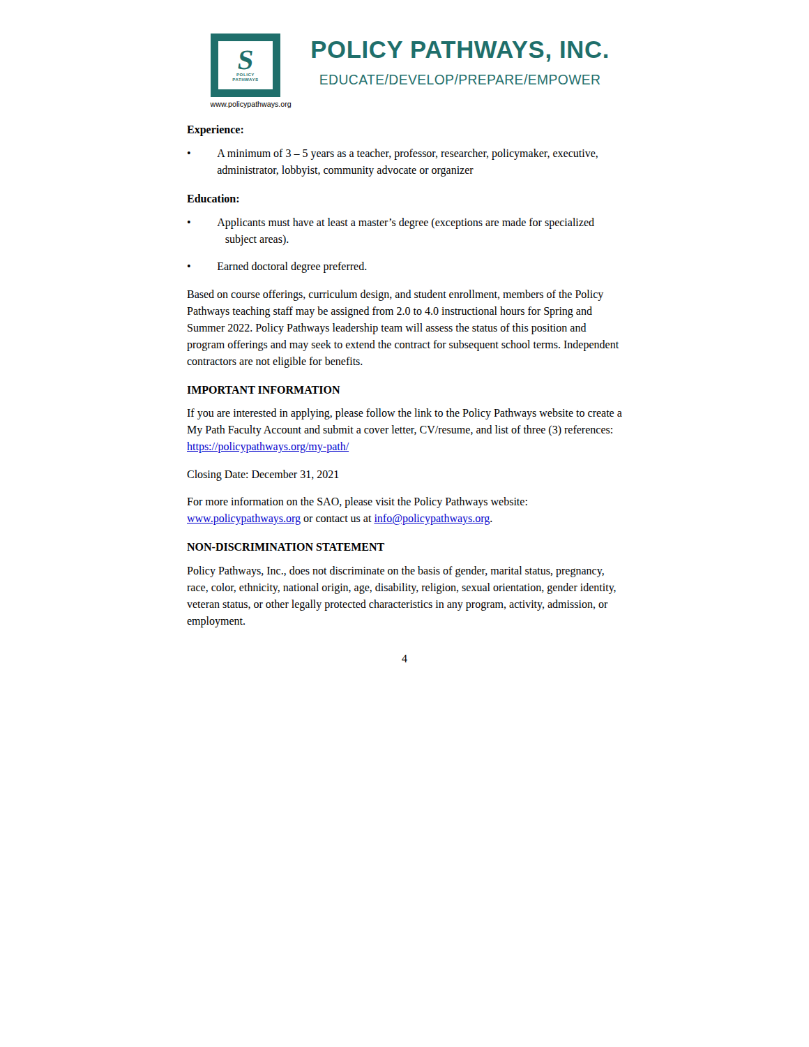S
POLICY
PATHWAYS
www.policypathways.org
POLICY PATHWAYS, INC.
EDUCATE/DEVELOP/PREPARE/EMPOWER
Experience:
• A minimum of 3 – 5 years as a teacher, professor, researcher, policymaker, executive, administrator, lobbyist, community advocate or organizer
Education:
• Applicants must have at least a master’s degree (exceptions are made for specialized subject areas).
• Earned doctoral degree preferred.
Based on course offerings, curriculum design, and student enrollment, members of the Policy Pathways teaching staff may be assigned from 2.0 to 4.0 instructional hours for Spring and Summer 2022. Policy Pathways leadership team will assess the status of this position and program offerings and may seek to extend the contract for subsequent school terms. Independent contractors are not eligible for benefits.
IMPORTANT INFORMATION
If you are interested in applying, please follow the link to the Policy Pathways website to create a My Path Faculty Account and submit a cover letter, CV/resume, and list of three (3) references: https://policypathways.org/my-path/
Closing Date: December 31, 2021
For more information on the SAO, please visit the Policy Pathways website: www.policypathways.org or contact us at info@policypathways.org.
NON-DISCRIMINATION STATEMENT
Policy Pathways, Inc., does not discriminate on the basis of gender, marital status, pregnancy, race, color, ethnicity, national origin, age, disability, religion, sexual orientation, gender identity, veteran status, or other legally protected characteristics in any program, activity, admission, or employment.
4